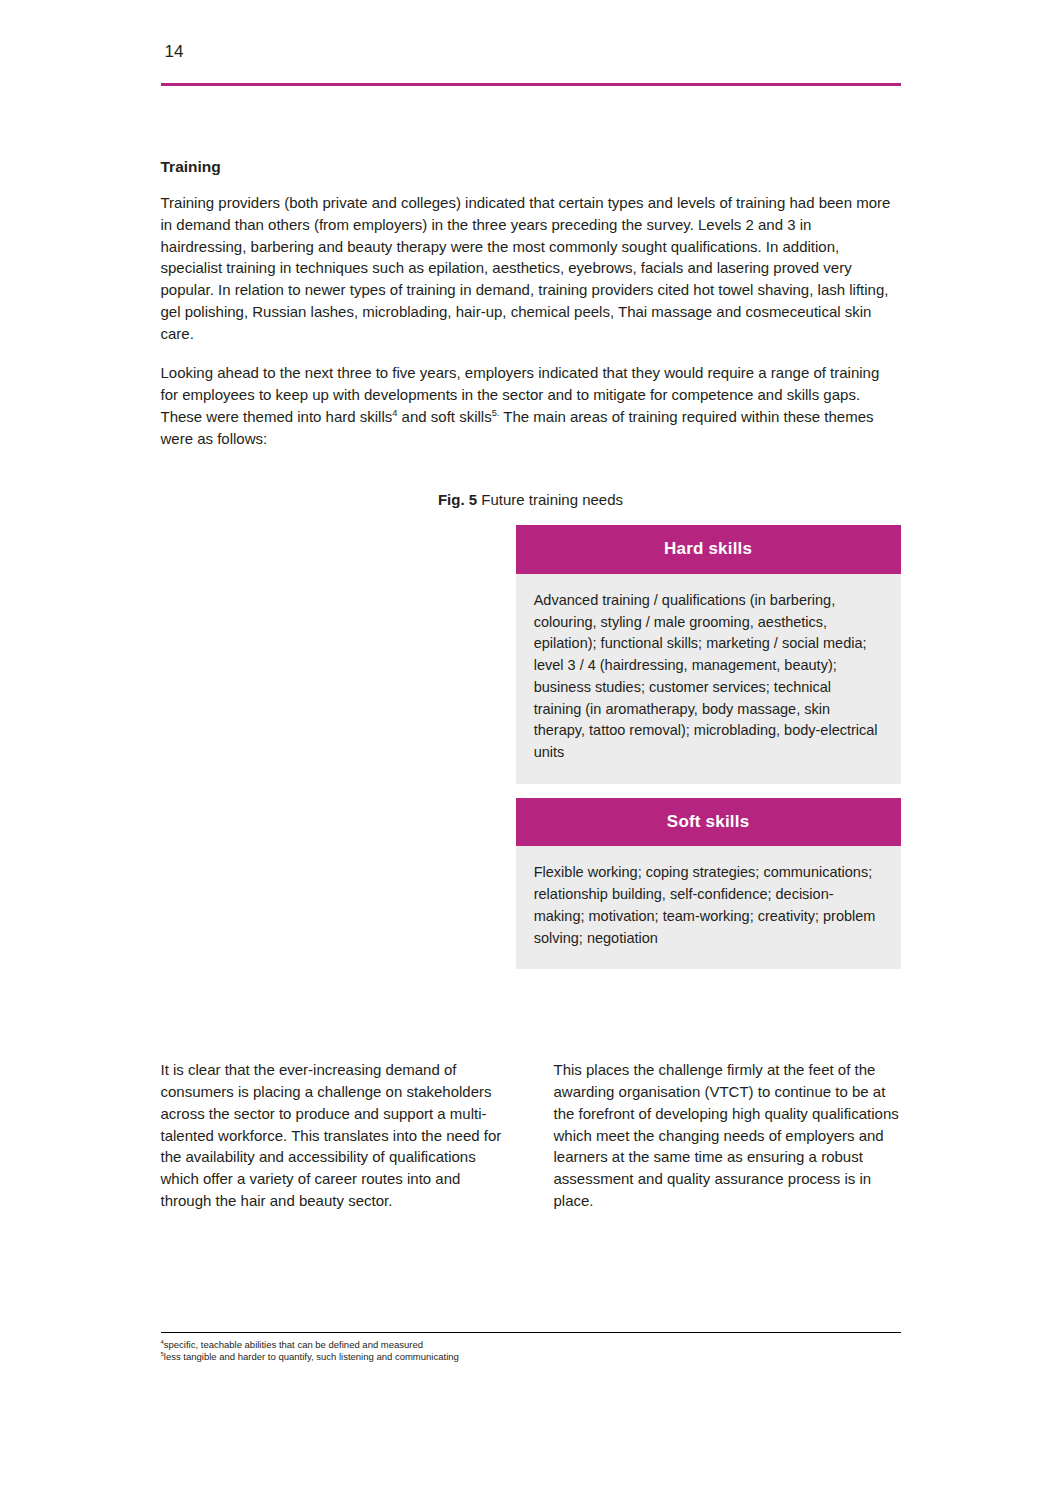14
Training
Training providers (both private and colleges) indicated that certain types and levels of training had been more in demand than others (from employers) in the three years preceding the survey. Levels 2 and 3 in hairdressing, barbering and beauty therapy were the most commonly sought qualifications. In addition, specialist training in techniques such as epilation, aesthetics, eyebrows, facials and lasering proved very popular. In relation to newer types of training in demand, training providers cited hot towel shaving, lash lifting, gel polishing, Russian lashes, microblading, hair-up, chemical peels, Thai massage and cosmeceutical skin care.
Looking ahead to the next three to five years, employers indicated that they would require a range of training for employees to keep up with developments in the sector and to mitigate for competence and skills gaps. These were themed into hard skills4 and soft skills5. The main areas of training required within these themes were as follows:
Fig. 5 Future training needs
Hard skills
Advanced training / qualifications (in barbering, colouring, styling / male grooming, aesthetics, epilation); functional skills; marketing / social media; level 3 / 4 (hairdressing, management, beauty); business studies; customer services; technical training (in aromatherapy, body massage, skin therapy, tattoo removal); microblading, body-electrical units
Soft skills
Flexible working; coping strategies; communications; relationship building, self-confidence; decision-making; motivation; team-working; creativity; problem solving; negotiation
It is clear that the ever-increasing demand of consumers is placing a challenge on stakeholders across the sector to produce and support a multi-talented workforce. This translates into the need for the availability and accessibility of qualifications which offer a variety of career routes into and through the hair and beauty sector.
This places the challenge firmly at the feet of the awarding organisation (VTCT) to continue to be at the forefront of developing high quality qualifications which meet the changing needs of employers and learners at the same time as ensuring a robust assessment and quality assurance process is in place.
4specific, teachable abilities that can be defined and measured
5less tangible and harder to quantify, such listening and communicating